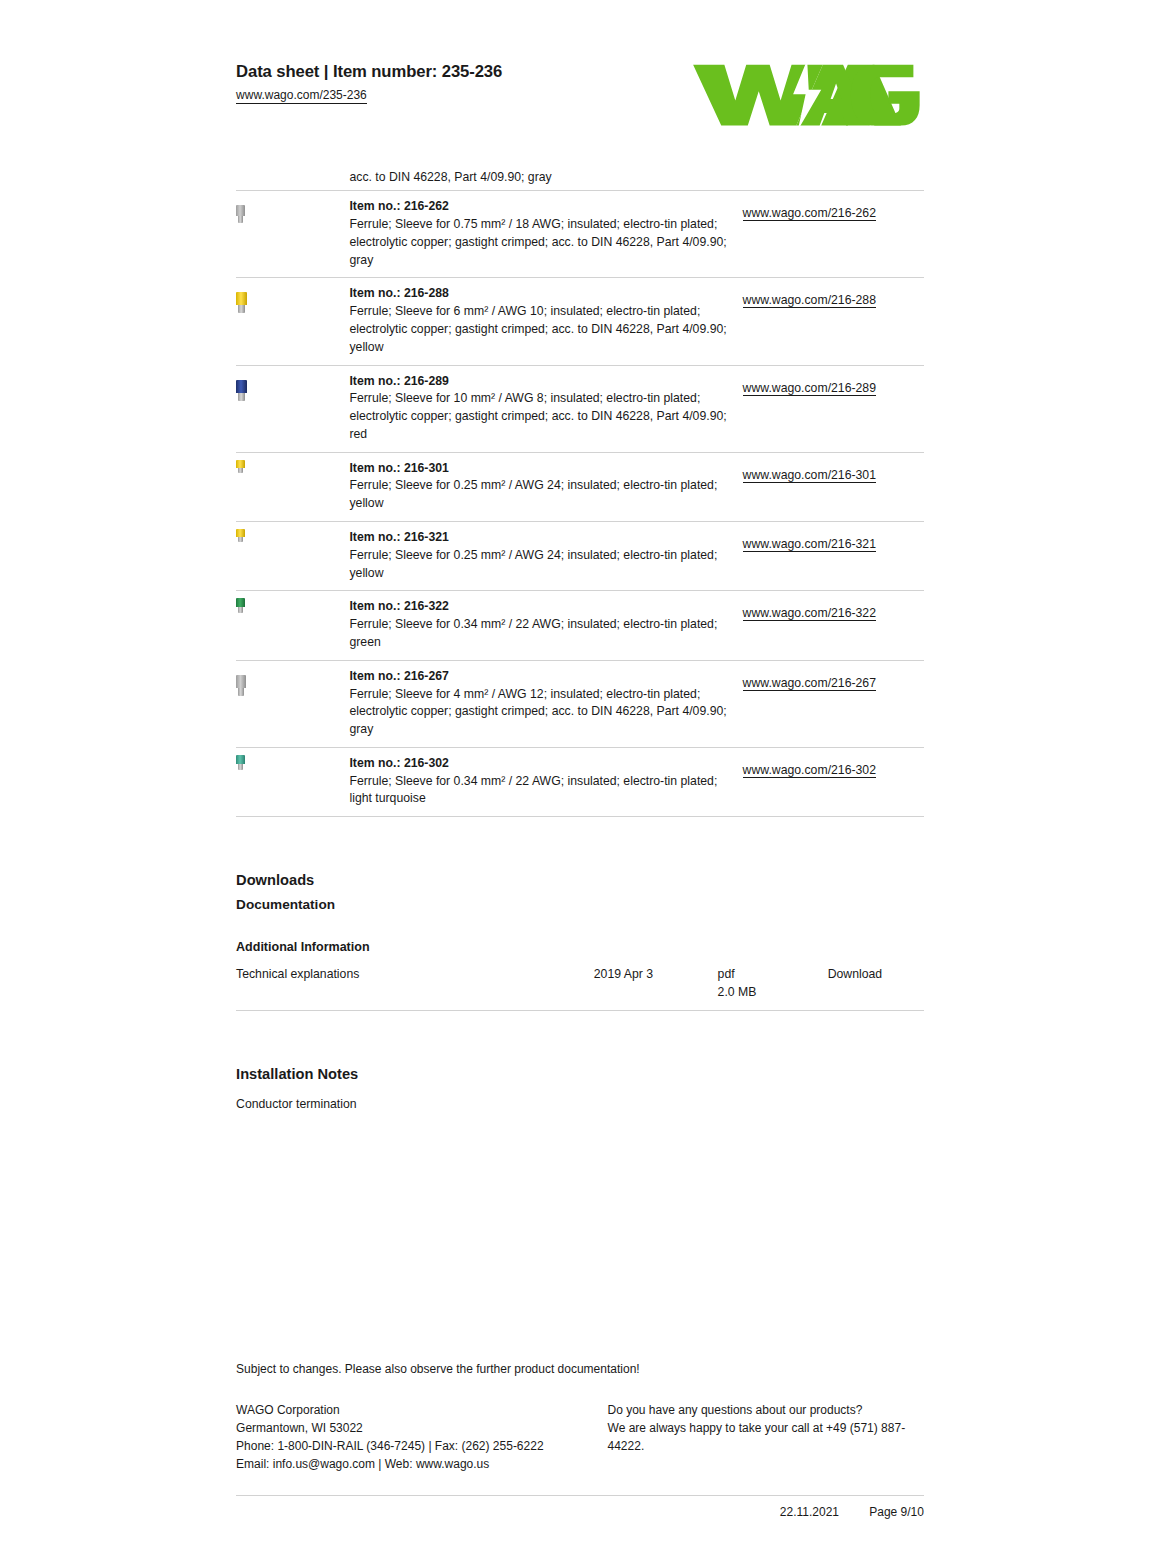Data sheet | Item number: 235-236
www.wago.com/235-236
acc. to DIN 46228, Part 4/09.90; gray
| | Item no.: 216-262 Ferrule; Sleeve for 0.75 mm² / 18 AWG; insulated; electro-tin plated; electrolytic copper; gastight crimped; acc. to DIN 46228, Part 4/09.90; gray | www.wago.com/216-262 |
| | Item no.: 216-288 Ferrule; Sleeve for 6 mm² / AWG 10; insulated; electro-tin plated; electrolytic copper; gastight crimped; acc. to DIN 46228, Part 4/09.90; yellow | www.wago.com/216-288 |
| | Item no.: 216-289 Ferrule; Sleeve for 10 mm² / AWG 8; insulated; electro-tin plated; electrolytic copper; gastight crimped; acc. to DIN 46228, Part 4/09.90; red | www.wago.com/216-289 |
| | Item no.: 216-301 Ferrule; Sleeve for 0.25 mm² / AWG 24; insulated; electro-tin plated; yellow | www.wago.com/216-301 |
| | Item no.: 216-321 Ferrule; Sleeve for 0.25 mm² / AWG 24; insulated; electro-tin plated; yellow | www.wago.com/216-321 |
| | Item no.: 216-322 Ferrule; Sleeve for 0.34 mm² / 22 AWG; insulated; electro-tin plated; green | www.wago.com/216-322 |
| | Item no.: 216-267 Ferrule; Sleeve for 4 mm² / AWG 12; insulated; electro-tin plated; electrolytic copper; gastight crimped; acc. to DIN 46228, Part 4/09.90; gray | www.wago.com/216-267 |
| | Item no.: 216-302 Ferrule; Sleeve for 0.34 mm² / 22 AWG; insulated; electro-tin plated; light turquoise | www.wago.com/216-302 |
Downloads
Documentation
Additional Information
| Technical explanations | 2019 Apr 3 | pdf 2.0 MB | Download |
Installation Notes
Conductor termination
Subject to changes. Please also observe the further product documentation!
WAGO Corporation
Germantown, WI 53022
Phone: 1-800-DIN-RAIL (346-7245) | Fax: (262) 255-6222
Email: info.us@wago.com | Web: www.wago.us
Do you have any questions about our products?
We are always happy to take your call at +49 (571) 887-44222.
22.11.2021 Page 9/10